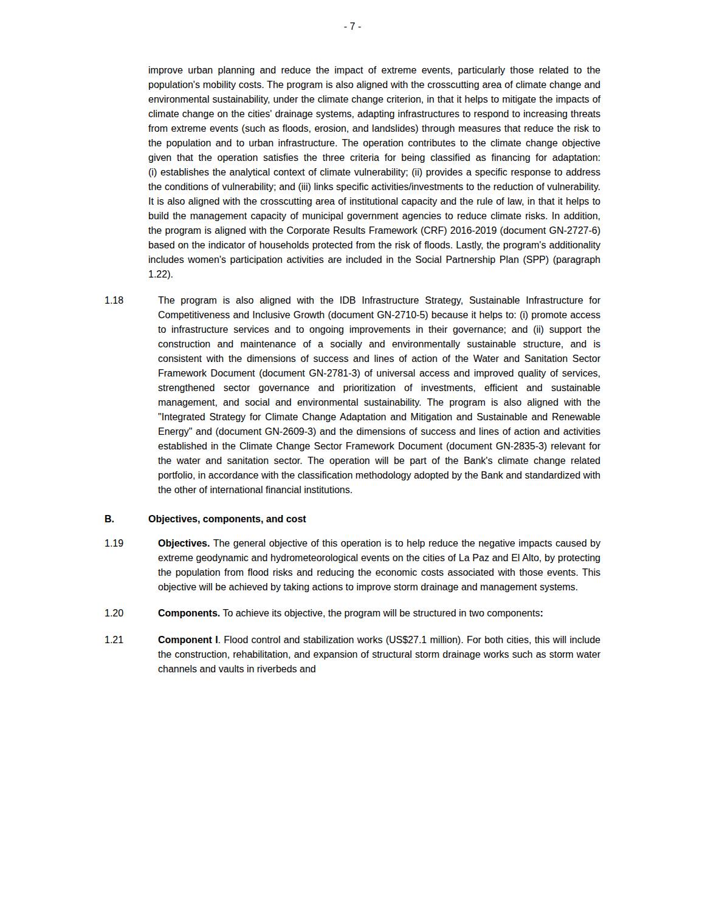- 7 -
improve urban planning and reduce the impact of extreme events, particularly those related to the population's mobility costs. The program is also aligned with the crosscutting area of climate change and environmental sustainability, under the climate change criterion, in that it helps to mitigate the impacts of climate change on the cities' drainage systems, adapting infrastructures to respond to increasing threats from extreme events (such as floods, erosion, and landslides) through measures that reduce the risk to the population and to urban infrastructure. The operation contributes to the climate change objective given that the operation satisfies the three criteria for being classified as financing for adaptation: (i) establishes the analytical context of climate vulnerability; (ii) provides a specific response to address the conditions of vulnerability; and (iii) links specific activities/investments to the reduction of vulnerability. It is also aligned with the crosscutting area of institutional capacity and the rule of law, in that it helps to build the management capacity of municipal government agencies to reduce climate risks. In addition, the program is aligned with the Corporate Results Framework (CRF) 2016-2019 (document GN-2727-6) based on the indicator of households protected from the risk of floods. Lastly, the program's additionality includes women's participation activities are included in the Social Partnership Plan (SPP) (paragraph 1.22).
1.18
The program is also aligned with the IDB Infrastructure Strategy, Sustainable Infrastructure for Competitiveness and Inclusive Growth (document GN-2710-5) because it helps to: (i) promote access to infrastructure services and to ongoing improvements in their governance; and (ii) support the construction and maintenance of a socially and environmentally sustainable structure, and is consistent with the dimensions of success and lines of action of the Water and Sanitation Sector Framework Document (document GN-2781-3) of universal access and improved quality of services, strengthened sector governance and prioritization of investments, efficient and sustainable management, and social and environmental sustainability. The program is also aligned with the "Integrated Strategy for Climate Change Adaptation and Mitigation and Sustainable and Renewable Energy" and (document GN-2609-3) and the dimensions of success and lines of action and activities established in the Climate Change Sector Framework Document (document GN-2835-3) relevant for the water and sanitation sector. The operation will be part of the Bank's climate change related portfolio, in accordance with the classification methodology adopted by the Bank and standardized with the other of international financial institutions.
B.
Objectives, components, and cost
1.19
Objectives. The general objective of this operation is to help reduce the negative impacts caused by extreme geodynamic and hydrometeorological events on the cities of La Paz and El Alto, by protecting the population from flood risks and reducing the economic costs associated with those events. This objective will be achieved by taking actions to improve storm drainage and management systems.
1.20
Components. To achieve its objective, the program will be structured in two components:
1.21
Component I. Flood control and stabilization works (US$27.1 million). For both cities, this will include the construction, rehabilitation, and expansion of structural storm drainage works such as storm water channels and vaults in riverbeds and